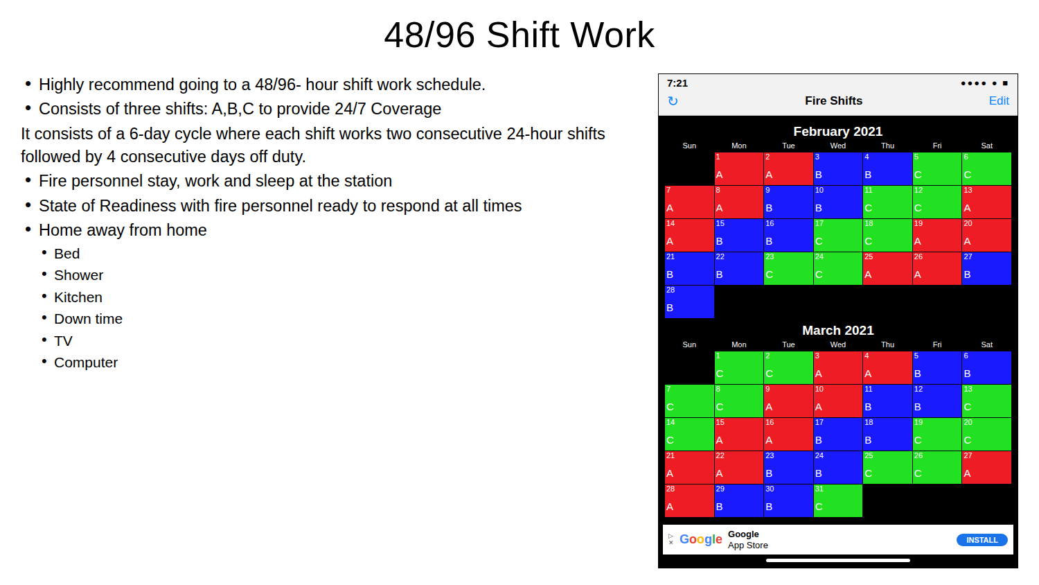48/96 Shift Work
Highly recommend going to a 48/96- hour shift work schedule.
Consists of three shifts: A,B,C to provide 24/7 Coverage
It consists of a 6-day cycle where each shift works two consecutive 24-hour shifts followed by 4 consecutive days off duty.
Fire personnel stay, work and sleep at the station
State of Readiness with fire personnel ready to respond at all times
Home away from home
Bed
Shower
Kitchen
Down time
TV
Computer
7:21 ●●●● ● ■
↻ Fire Shifts Edit
February 2021
| Sun | Mon | Tue | Wed | Thu | Fri | Sat |
| --- | --- | --- | --- | --- | --- | --- |
| | 1 A | 2 A | 3 B | 4 B | 5 C | 6 C |
| 7 A | 8 A | 9 B | 10 B | 11 C | 12 C | 13 A |
| 14 A | 15 B | 16 B | 17 C | 18 C | 19 A | 20 A |
| 21 B | 22 B | 23 C | 24 C | 25 A | 26 A | 27 B |
| 28 B | | | | | | |
March 2021
| Sun | Mon | Tue | Wed | Thu | Fri | Sat |
| --- | --- | --- | --- | --- | --- | --- |
| | 1 C | 2 C | 3 A | 4 A | 5 B | 6 B |
| 7 C | 8 C | 9 A | 10 A | 11 B | 12 B | 13 C |
| 14 C | 15 A | 16 A | 17 B | 18 B | 19 C | 20 C |
| 21 A | 22 A | 23 B | 24 B | 25 C | 26 C | 27 A |
| 28 A | 29 B | 30 B | 31 C | | | |
▷
✕ Google Google App Store INSTALL